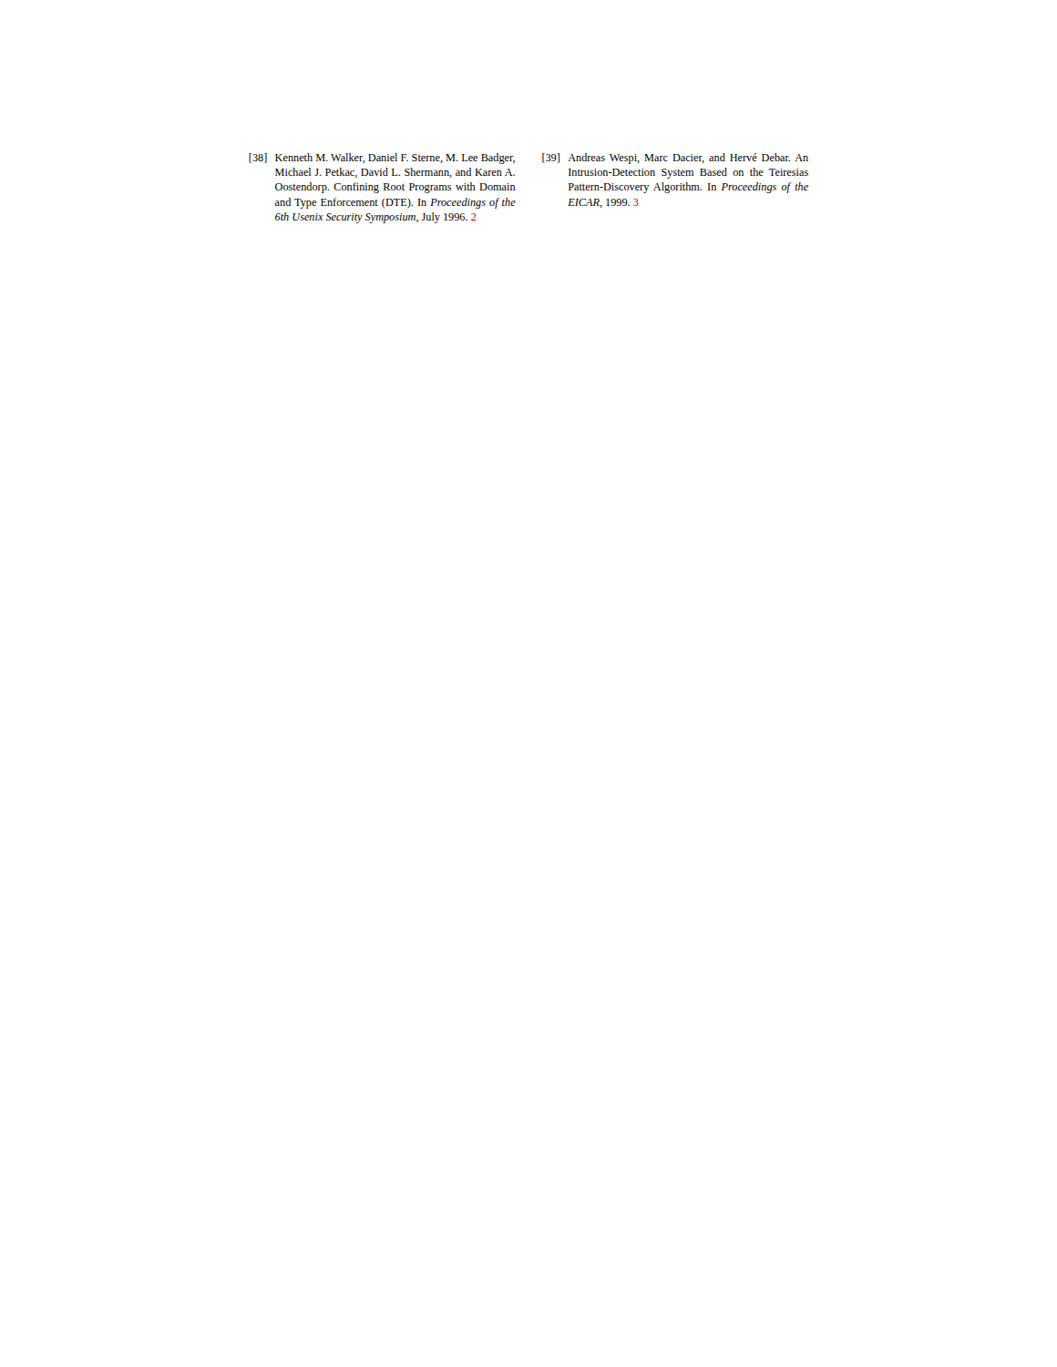[38] Kenneth M. Walker, Daniel F. Sterne, M. Lee Badger, Michael J. Petkac, David L. Shermann, and Karen A. Oostendorp. Confining Root Programs with Domain and Type Enforcement (DTE). In Proceedings of the 6th Usenix Security Symposium, July 1996. 2
[39] Andreas Wespi, Marc Dacier, and Hervé Debar. An Intrusion-Detection System Based on the Teiresias Pattern-Discovery Algorithm. In Proceedings of the EICAR, 1999. 3